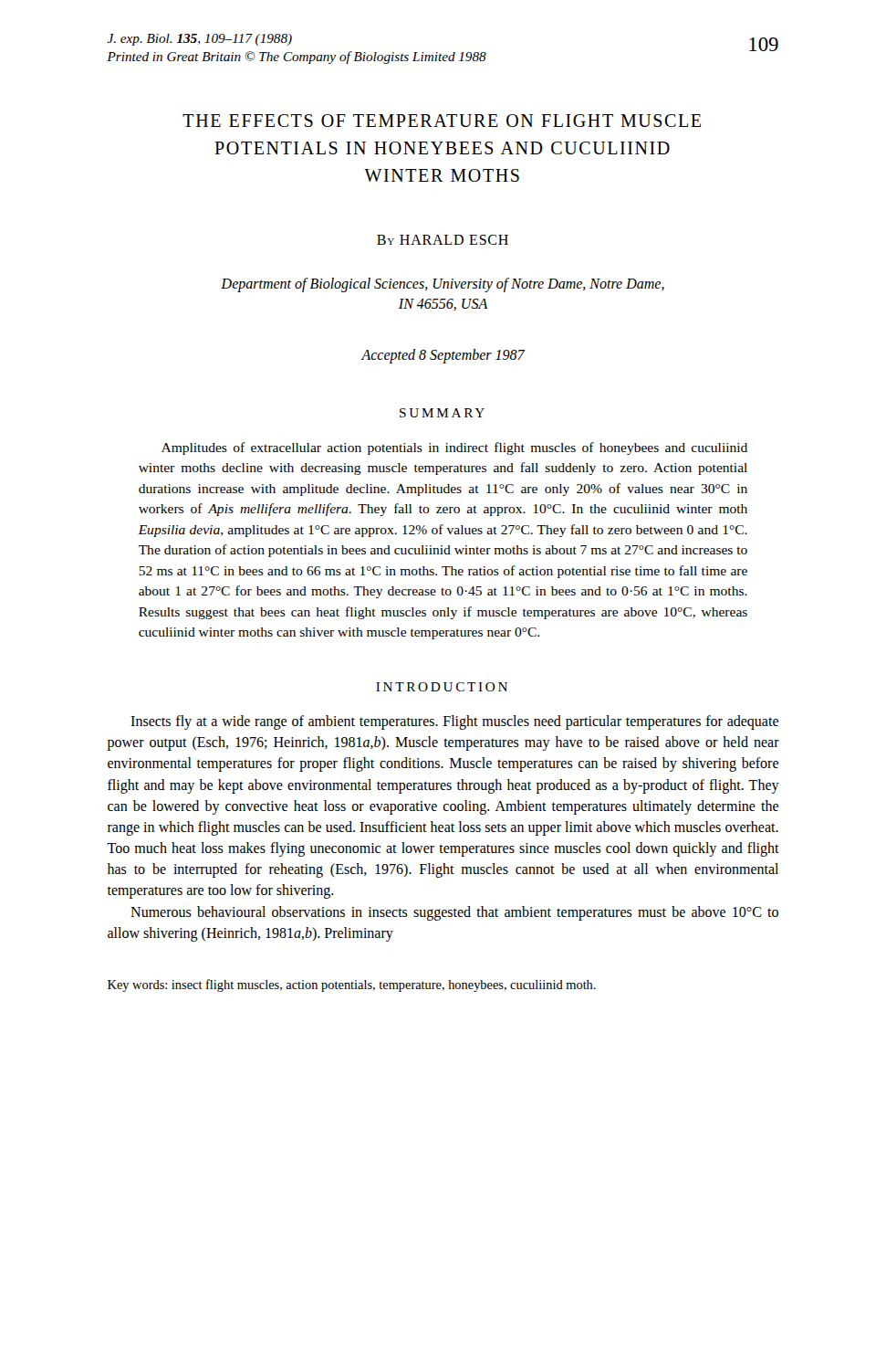J. exp. Biol. 135, 109–117 (1988)
Printed in Great Britain © The Company of Biologists Limited 1988
109
THE EFFECTS OF TEMPERATURE ON FLIGHT MUSCLE
POTENTIALS IN HONEYBEES AND CUCULIINID
WINTER MOTHS
By HARALD ESCH
Department of Biological Sciences, University of Notre Dame, Notre Dame,
IN 46556, USA
Accepted 8 September 1987
Summary
Amplitudes of extracellular action potentials in indirect flight muscles of honeybees and cuculiinid winter moths decline with decreasing muscle temperatures and fall suddenly to zero. Action potential durations increase with amplitude decline. Amplitudes at 11°C are only 20% of values near 30°C in workers of Apis mellifera mellifera. They fall to zero at approx. 10°C. In the cuculiinid winter moth Eupsilia devia, amplitudes at 1°C are approx. 12% of values at 27°C. They fall to zero between 0 and 1°C. The duration of action potentials in bees and cuculiinid winter moths is about 7 ms at 27°C and increases to 52 ms at 11°C in bees and to 66 ms at 1°C in moths. The ratios of action potential rise time to fall time are about 1 at 27°C for bees and moths. They decrease to 0·45 at 11°C in bees and to 0·56 at 1°C in moths. Results suggest that bees can heat flight muscles only if muscle temperatures are above 10°C, whereas cuculiinid winter moths can shiver with muscle temperatures near 0°C.
Introduction
Insects fly at a wide range of ambient temperatures. Flight muscles need particular temperatures for adequate power output (Esch, 1976; Heinrich, 1981a,b). Muscle temperatures may have to be raised above or held near environmental temperatures for proper flight conditions. Muscle temperatures can be raised by shivering before flight and may be kept above environmental temperatures through heat produced as a by-product of flight. They can be lowered by convective heat loss or evaporative cooling. Ambient temperatures ultimately determine the range in which flight muscles can be used. Insufficient heat loss sets an upper limit above which muscles overheat. Too much heat loss makes flying uneconomic at lower temperatures since muscles cool down quickly and flight has to be interrupted for reheating (Esch, 1976). Flight muscles cannot be used at all when environmental temperatures are too low for shivering.
Numerous behavioural observations in insects suggested that ambient temperatures must be above 10°C to allow shivering (Heinrich, 1981a,b). Preliminary
Key words: insect flight muscles, action potentials, temperature, honeybees, cuculiinid moth.